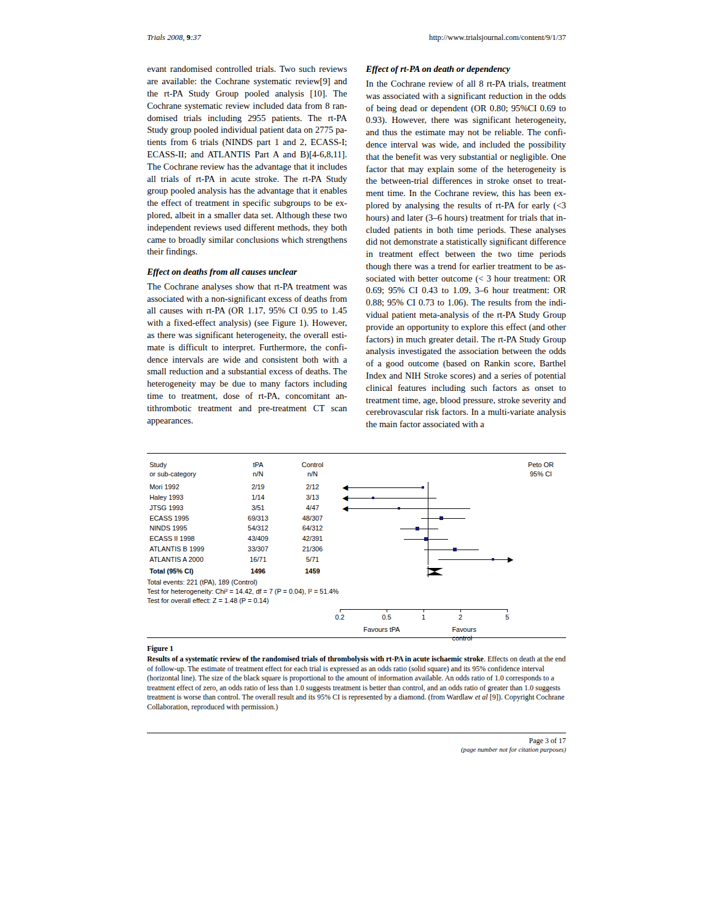Trials 2008, 9:37
http://www.trialsjournal.com/content/9/1/37
evant randomised controlled trials. Two such reviews are available: the Cochrane systematic review[9] and the rt-PA Study Group pooled analysis [10]. The Cochrane systematic review included data from 8 randomised trials including 2955 patients. The rt-PA Study group pooled individual patient data on 2775 patients from 6 trials (NINDS part 1 and 2, ECASS-I; ECASS-II; and ATLANTIS Part A and B)[4-6,8,11]. The Cochrane review has the advantage that it includes all trials of rt-PA in acute stroke. The rt-PA Study group pooled analysis has the advantage that it enables the effect of treatment in specific subgroups to be explored, albeit in a smaller data set. Although these two independent reviews used different methods, they both came to broadly similar conclusions which strengthens their findings.
Effect on deaths from all causes unclear
The Cochrane analyses show that rt-PA treatment was associated with a non-significant excess of deaths from all causes with rt-PA (OR 1.17, 95% CI 0.95 to 1.45 with a fixed-effect analysis) (see Figure 1). However, as there was significant heterogeneity, the overall estimate is difficult to interpret. Furthermore, the confidence intervals are wide and consistent both with a small reduction and a substantial excess of deaths. The heterogeneity may be due to many factors including time to treatment, dose of rt-PA, concomitant antithrombotic treatment and pre-treatment CT scan appearances.
Effect of rt-PA on death or dependency
In the Cochrane review of all 8 rt-PA trials, treatment was associated with a significant reduction in the odds of being dead or dependent (OR 0.80; 95%CI 0.69 to 0.93). However, there was significant heterogeneity, and thus the estimate may not be reliable. The confidence interval was wide, and included the possibility that the benefit was very substantial or negligible. One factor that may explain some of the heterogeneity is the between-trial differences in stroke onset to treatment time. In the Cochrane review, this has been explored by analysing the results of rt-PA for early (<3 hours) and later (3–6 hours) treatment for trials that included patients in both time periods. These analyses did not demonstrate a statistically significant difference in treatment effect between the two time periods though there was a trend for earlier treatment to be associated with better outcome (< 3 hour treatment: OR 0.69; 95% CI 0.43 to 1.09, 3–6 hour treatment: OR 0.88; 95% CI 0.73 to 1.06). The results from the individual patient meta-analysis of the rt-PA Study Group provide an opportunity to explore this effect (and other factors) in much greater detail. The rt-PA Study Group analysis investigated the association between the odds of a good outcome (based on Rankin score, Barthel Index and NIH Stroke scores) and a series of potential clinical features including such factors as onset to treatment time, age, blood pressure, stroke severity and cerebrovascular risk factors. In a multi-variate analysis the main factor associated with a
| Study or sub-category | tPA n/N | Control n/N | | Peto OR 95% CI |
| --- | --- | --- | --- | --- |
| Mori 1992 | 2/19 | 2/12 | ◀ | |
| Haley 1993 | 1/14 | 3/13 | ◀ | |
| JTSG 1993 | 3/51 | 4/47 | ◀ | |
| ECASS 1995 | 69/313 | 48/307 | | |
| NINDS 1995 | 54/312 | 64/312 | | |
| ECASS II 1998 | 43/409 | 42/391 | | |
| ATLANTIS B 1999 | 33/307 | 21/306 | | |
| ATLANTIS A 2000 | 16/71 | 5/71 | ▶ | |
| Total (95% CI) | 1496 | 1459 | | |
Total events: 221 (tPA), 189 (Control)
Test for heterogeneity: Chi² = 14.42, df = 7 (P = 0.04), I² = 51.4%
Test for overall effect: Z = 1.48 (P = 0.14)
0.2
0.5
1
2
5
Favours tPA Favours control
Figure 1 Results of a systematic review of the randomised trials of thrombolysis with rt-PA in acute ischaemic stroke. Effects on death at the end of follow-up. The estimate of treatment effect for each trial is expressed as an odds ratio (solid square) and its 95% confidence interval (horizontal line). The size of the black square is proportional to the amount of information available. An odds ratio of 1.0 corresponds to a treatment effect of zero, an odds ratio of less than 1.0 suggests treatment is better than control, and an odds ratio of greater than 1.0 suggests treatment is worse than control. The overall result and its 95% CI is represented by a diamond. (from Wardlaw et al [9]). Copyright Cochrane Collaboration, reproduced with permission.)
Page 3 of 17
(page number not for citation purposes)